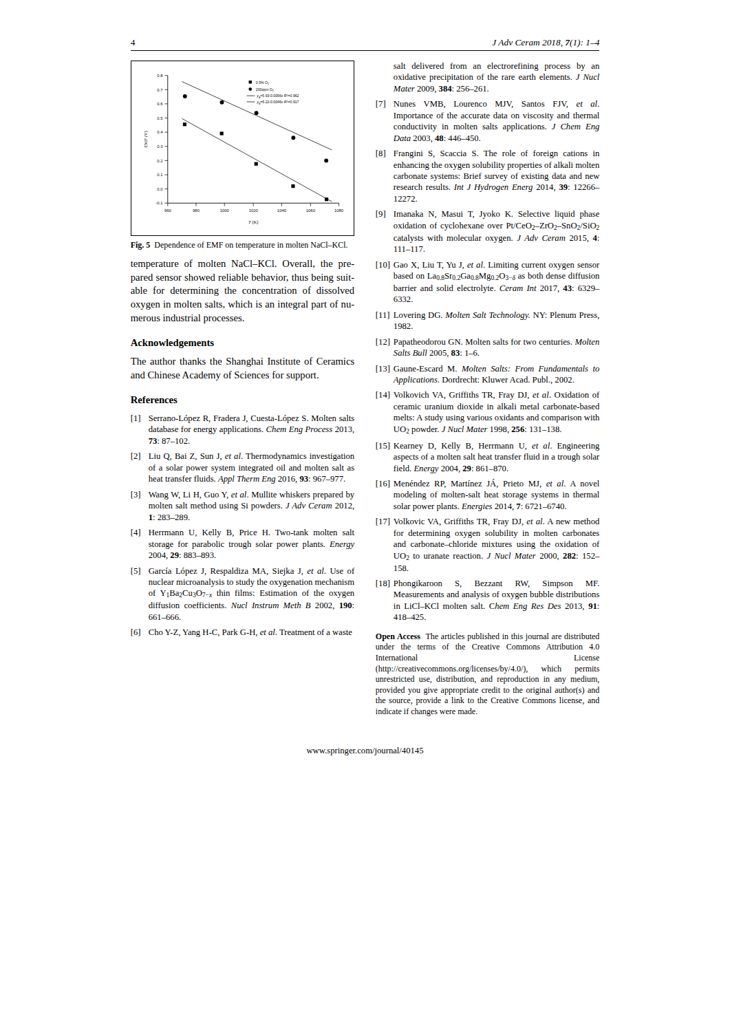4
J Adv Ceram 2018, 7(1): 1–4
0.8 0.7 0.6 0.5 0.4 0.3 0.2 0.1 0.0 -0.1 960 980 1000 1020 1040 1060 1080 T (K) EMF (V) 0.5% O2 200ppm O2 yA=5.93-0.0056x R2=0.962 yB=5.22-0.0046x R2=0.917
Fig. 5 Dependence of EMF on temperature in molten NaCl–KCl.
temperature of molten NaCl–KCl. Overall, the prepared sensor showed reliable behavior, thus being suitable for determining the concentration of dissolved oxygen in molten salts, which is an integral part of numerous industrial processes.
Acknowledgements
The author thanks the Shanghai Institute of Ceramics and Chinese Academy of Sciences for support.
References
[1]
Serrano-López R, Fradera J, Cuesta-López S. Molten salts database for energy applications. Chem Eng Process 2013, 73: 87–102.
[2]
Liu Q, Bai Z, Sun J, et al. Thermodynamics investigation of a solar power system integrated oil and molten salt as heat transfer fluids. Appl Therm Eng 2016, 93: 967–977.
[3]
Wang W, Li H, Guo Y, et al. Mullite whiskers prepared by molten salt method using Si powders. J Adv Ceram 2012, 1: 283–289.
[4]
Herrmann U, Kelly B, Price H. Two-tank molten salt storage for parabolic trough solar power plants. Energy 2004, 29: 883–893.
[5]
García López J, Respaldiza MA, Siejka J, et al. Use of nuclear microanalysis to study the oxygenation mechanism of Y1Ba2Cu3O7−x thin films: Estimation of the oxygen diffusion coefficients. Nucl Instrum Meth B 2002, 190: 661–666.
[6]
Cho Y-Z, Yang H-C, Park G-H, et al. Treatment of a waste
salt delivered from an electrorefining process by an oxidative precipitation of the rare earth elements. J Nucl Mater 2009, 384: 256–261.
[7]
Nunes VMB, Lourenco MJV, Santos FJV, et al. Importance of the accurate data on viscosity and thermal conductivity in molten salts applications. J Chem Eng Data 2003, 48: 446–450.
[8]
Frangini S, Scaccia S. The role of foreign cations in enhancing the oxygen solubility properties of alkali molten carbonate systems: Brief survey of existing data and new research results. Int J Hydrogen Energ 2014, 39: 12266–12272.
[9]
Imanaka N, Masui T, Jyoko K. Selective liquid phase oxidation of cyclohexane over Pt/CeO2–ZrO2–SnO2/SiO2 catalysts with molecular oxygen. J Adv Ceram 2015, 4: 111–117.
[10]
Gao X, Liu T, Yu J, et al. Limiting current oxygen sensor based on La0.8Sr0.2Ga0.8Mg0.2O3−δ as both dense diffusion barrier and solid electrolyte. Ceram Int 2017, 43: 6329–6332.
[11]
Lovering DG. Molten Salt Technology. NY: Plenum Press, 1982.
[12]
Papatheodorou GN. Molten salts for two centuries. Molten Salts Bull 2005, 83: 1–6.
[13]
Gaune-Escard M. Molten Salts: From Fundamentals to Applications. Dordrecht: Kluwer Acad. Publ., 2002.
[14]
Volkovich VA, Griffiths TR, Fray DJ, et al. Oxidation of ceramic uranium dioxide in alkali metal carbonate-based melts: A study using various oxidants and comparison with UO2 powder. J Nucl Mater 1998, 256: 131–138.
[15]
Kearney D, Kelly B, Herrmann U, et al. Engineering aspects of a molten salt heat transfer fluid in a trough solar field. Energy 2004, 29: 861–870.
[16]
Menéndez RP, Martínez JÁ, Prieto MJ, et al. A novel modeling of molten-salt heat storage systems in thermal solar power plants. Energies 2014, 7: 6721–6740.
[17]
Volkovic VA, Griffiths TR, Fray DJ, et al. A new method for determining oxygen solubility in molten carbonates and carbonate–chloride mixtures using the oxidation of UO2 to uranate reaction. J Nucl Mater 2000, 282: 152–158.
[18]
Phongikaroon S, Bezzant RW, Simpson MF. Measurements and analysis of oxygen bubble distributions in LiCl–KCl molten salt. Chem Eng Res Des 2013, 91: 418–425.
Open Access The articles published in this journal are distributed under the terms of the Creative Commons Attribution 4.0 International License (http://creativecommons.org/licenses/by/4.0/), which permits unrestricted use, distribution, and reproduction in any medium, provided you give appropriate credit to the original author(s) and the source, provide a link to the Creative Commons license, and indicate if changes were made.
www.springer.com/journal/40145